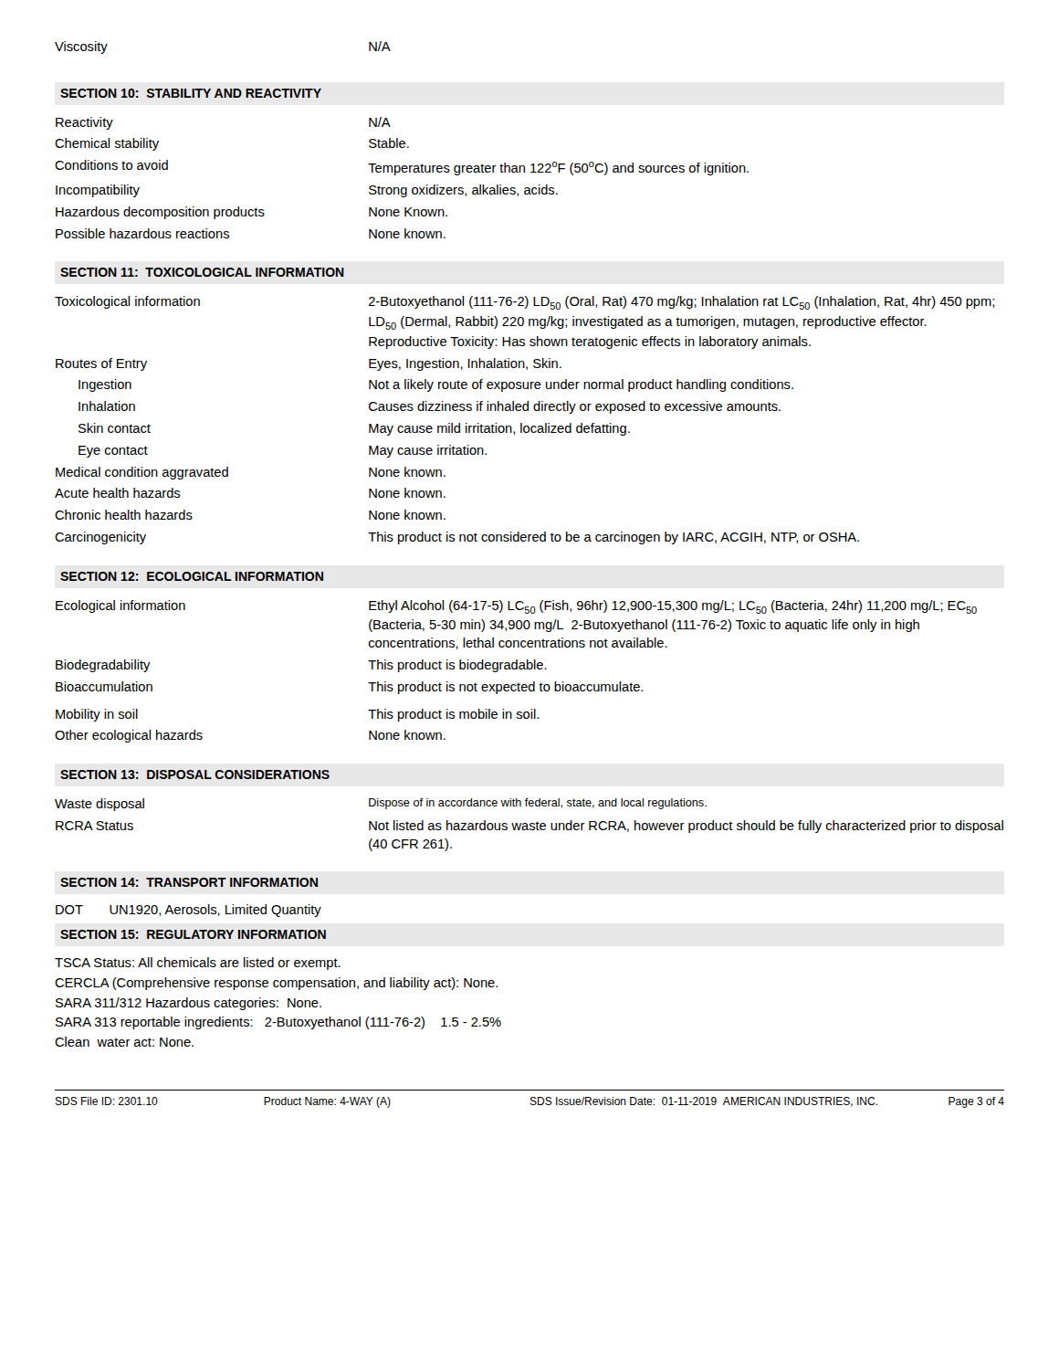| Viscosity | N/A |
SECTION 10: STABILITY AND REACTIVITY
| Reactivity | N/A |
| Chemical stability | Stable. |
| Conditions to avoid | Temperatures greater than 122 o F (50 o C) and sources of ignition. |
| Incompatibility | Strong oxidizers, alkalies, acids. |
| Hazardous decomposition products | None Known. |
| Possible hazardous reactions | None known. |
SECTION 11: TOXICOLOGICAL INFORMATION
| Toxicological information | 2-Butoxyethanol (111-76-2) LD 50 (Oral, Rat) 470 mg/kg; Inhalation rat LC 50 (Inhalation, Rat, 4hr) 450 ppm; LD 50 (Dermal, Rabbit) 220 mg/kg; investigated as a tumorigen, mutagen, reproductive effector. Reproductive Toxicity: Has shown teratogenic effects in laboratory animals. |
| Routes of Entry | Eyes, Ingestion, Inhalation, Skin. |
| Ingestion | Not a likely route of exposure under normal product handling conditions. |
| Inhalation | Causes dizziness if inhaled directly or exposed to excessive amounts. |
| Skin contact | May cause mild irritation, localized defatting. |
| Eye contact | May cause irritation. |
| Medical condition aggravated | None known. |
| Acute health hazards | None known. |
| Chronic health hazards | None known. |
| Carcinogenicity | This product is not considered to be a carcinogen by IARC, ACGIH, NTP, or OSHA. |
SECTION 12: ECOLOGICAL INFORMATION
| Ecological information | Ethyl Alcohol (64-17-5) LC 50 (Fish, 96hr) 12,900-15,300 mg/L; LC 50 (Bacteria, 24hr) 11,200 mg/L; EC 50 (Bacteria, 5-30 min) 34,900 mg/L 2-Butoxyethanol (111-76-2) Toxic to aquatic life only in high concentrations, lethal concentrations not available. |
| Biodegradability | This product is biodegradable. |
| Bioaccumulation | This product is not expected to bioaccumulate. |
| Mobility in soil | This product is mobile in soil. |
| Other ecological hazards | None known. |
SECTION 13: DISPOSAL CONSIDERATIONS
| Waste disposal | Dispose of in accordance with federal, state, and local regulations. |
| RCRA Status | Not listed as hazardous waste under RCRA, however product should be fully characterized prior to disposal (40 CFR 261). |
SECTION 14: TRANSPORT INFORMATION
DOT UN1920, Aerosols, Limited Quantity
SECTION 15: REGULATORY INFORMATION
TSCA Status: All chemicals are listed or exempt.
CERCLA (Comprehensive response compensation, and liability act): None.
SARA 311/312 Hazardous categories: None.
SARA 313 reportable ingredients: 2-Butoxyethanol (111-76-2) 1.5 - 2.5%
Clean water act: None.
| SDS File ID: 2301.10 | Product Name: 4-WAY (A) | SDS Issue/Revision Date: 01-11-2019 AMERICAN INDUSTRIES, INC. | Page 3 of 4 |